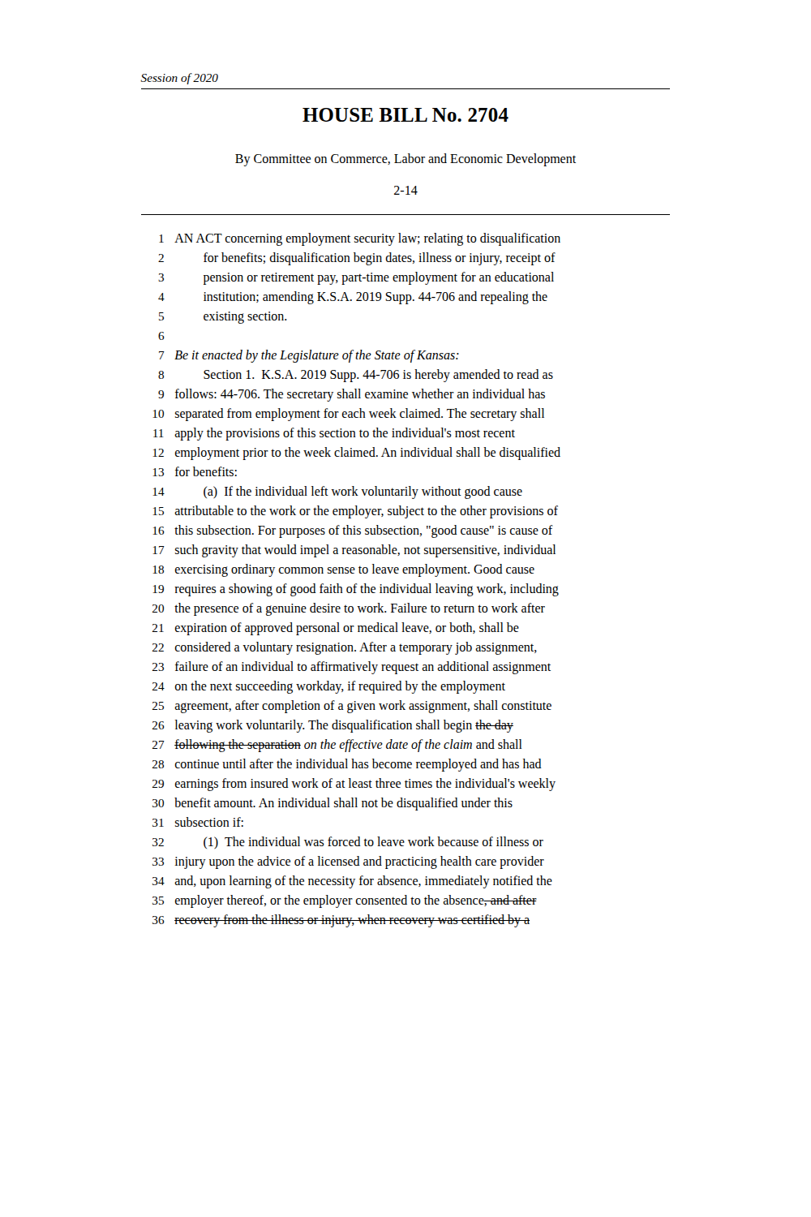Session of 2020
HOUSE BILL No. 2704
By Committee on Commerce, Labor and Economic Development
2-14
AN ACT concerning employment security law; relating to disqualification
for benefits; disqualification begin dates, illness or injury, receipt of
pension or retirement pay, part-time employment for an educational
institution; amending K.S.A. 2019 Supp. 44-706 and repealing the
existing section.
Be it enacted by the Legislature of the State of Kansas:
Section 1. K.S.A. 2019 Supp. 44-706 is hereby amended to read as
follows: 44-706. The secretary shall examine whether an individual has
separated from employment for each week claimed. The secretary shall
apply the provisions of this section to the individual's most recent
employment prior to the week claimed. An individual shall be disqualified
for benefits:
(a) If the individual left work voluntarily without good cause
attributable to the work or the employer, subject to the other provisions of
this subsection. For purposes of this subsection, "good cause" is cause of
such gravity that would impel a reasonable, not supersensitive, individual
exercising ordinary common sense to leave employment. Good cause
requires a showing of good faith of the individual leaving work, including
the presence of a genuine desire to work. Failure to return to work after
expiration of approved personal or medical leave, or both, shall be
considered a voluntary resignation. After a temporary job assignment,
failure of an individual to affirmatively request an additional assignment
on the next succeeding workday, if required by the employment
agreement, after completion of a given work assignment, shall constitute
leaving work voluntarily. The disqualification shall begin the day
following the separation on the effective date of the claim and shall
continue until after the individual has become reemployed and has had
earnings from insured work of at least three times the individual's weekly
benefit amount. An individual shall not be disqualified under this
subsection if:
(1) The individual was forced to leave work because of illness or
injury upon the advice of a licensed and practicing health care provider
and, upon learning of the necessity for absence, immediately notified the
employer thereof, or the employer consented to the absence, and after
recovery from the illness or injury, when recovery was certified by a